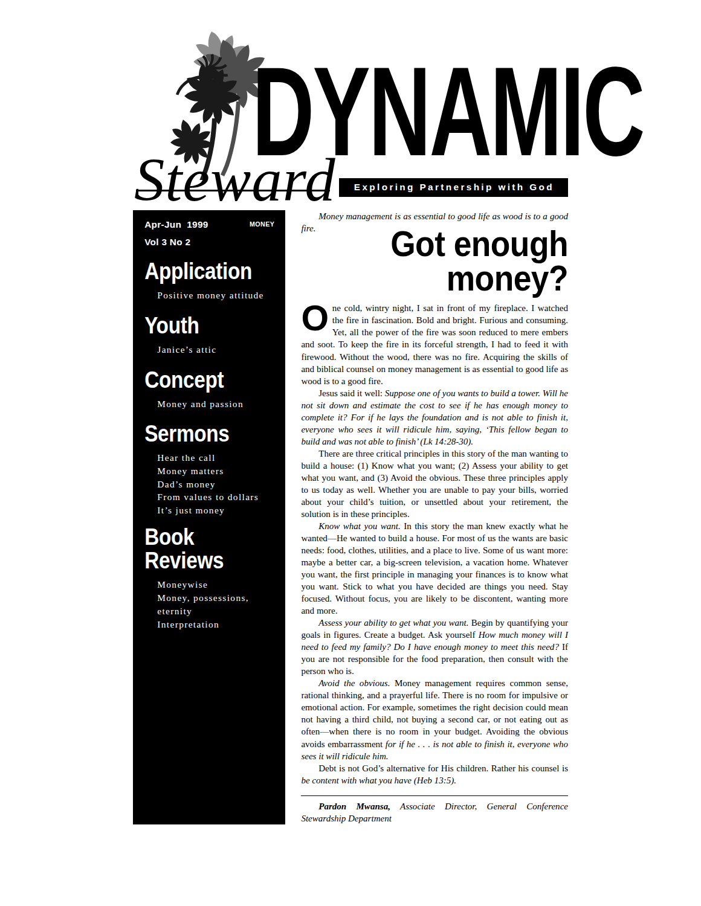DYNAMIC
Steward
Exploring Partnership with God
Apr-Jun 1999
Vol 3 No 2
MONEY
Application
Positive money attitude
Youth
Janice’s attic
Concept
Money and passion
Sermons
Hear the call
Money matters
Dad’s money
From values to dollars
It’s just money
Book Reviews
Moneywise
Money, possessions, eternity
Interpretation
Money management is as essential to good life as wood is to a good fire.
Got enough money?
One cold, wintry night, I sat in front of my fireplace. I watched the fire in fascination. Bold and bright. Furious and consuming. Yet, all the power of the fire was soon reduced to mere embers and soot. To keep the fire in its forceful strength, I had to feed it with firewood. Without the wood, there was no fire. Acquiring the skills of and biblical counsel on money management is as essential to good life as wood is to a good fire.
Jesus said it well: Suppose one of you wants to build a tower. Will he not sit down and estimate the cost to see if he has enough money to complete it? For if he lays the foundation and is not able to finish it, everyone who sees it will ridicule him, saying, ‘This fellow began to build and was not able to finish’ (Lk 14:28-30).
There are three critical principles in this story of the man wanting to build a house: (1) Know what you want; (2) Assess your ability to get what you want, and (3) Avoid the obvious. These three principles apply to us today as well. Whether you are unable to pay your bills, worried about your child’s tuition, or unsettled about your retirement, the solution is in these principles.
Know what you want. In this story the man knew exactly what he wanted—He wanted to build a house. For most of us the wants are basic needs: food, clothes, utilities, and a place to live. Some of us want more: maybe a better car, a big-screen television, a vacation home. Whatever you want, the first principle in managing your finances is to know what you want. Stick to what you have decided are things you need. Stay focused. Without focus, you are likely to be discontent, wanting more and more.
Assess your ability to get what you want. Begin by quantifying your goals in figures. Create a budget. Ask yourself How much money will I need to feed my family? Do I have enough money to meet this need? If you are not responsible for the food preparation, then consult with the person who is.
Avoid the obvious. Money management requires common sense, rational thinking, and a prayerful life. There is no room for impulsive or emotional action. For example, sometimes the right decision could mean not having a third child, not buying a second car, or not eating out as often—when there is no room in your budget. Avoiding the obvious avoids embarrassment for if he . . . is not able to finish it, everyone who sees it will ridicule him.
Debt is not God’s alternative for His children. Rather his counsel is be content with what you have (Heb 13:5).
Pardon Mwansa, Associate Director, General Conference Stewardship Department